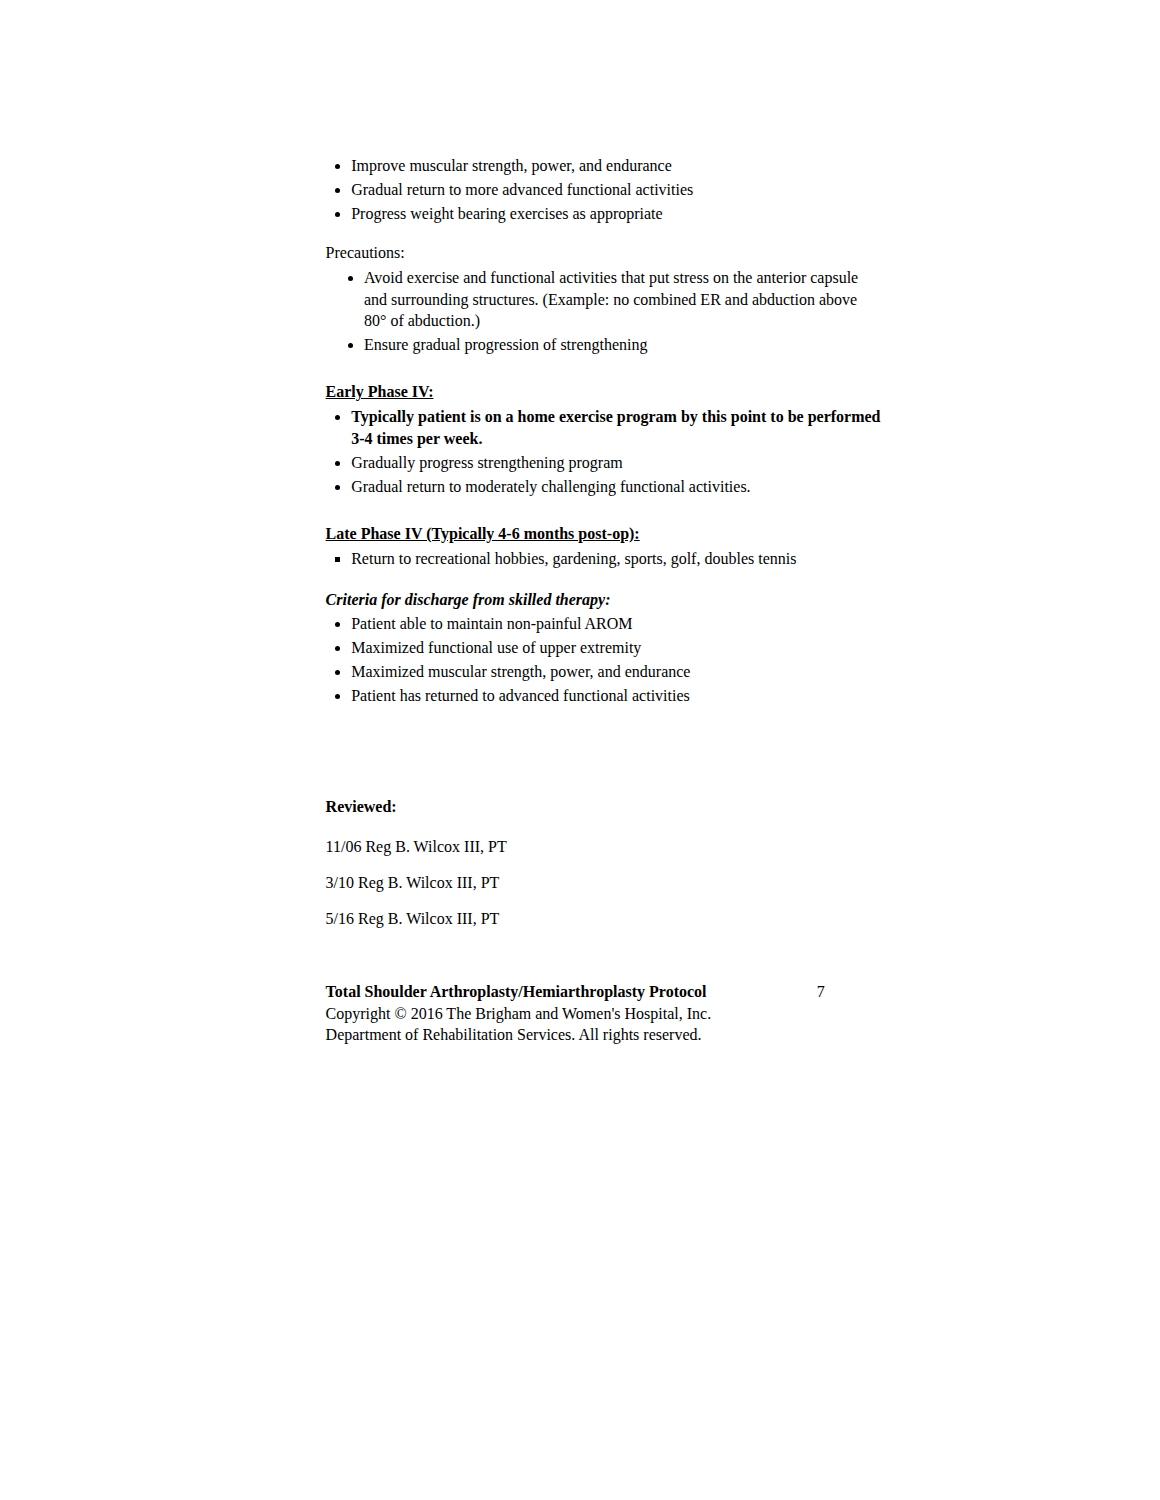Improve muscular strength, power, and endurance
Gradual return to more advanced functional activities
Progress weight bearing exercises as appropriate
Precautions:
Avoid exercise and functional activities that put stress on the anterior capsule and surrounding structures. (Example: no combined ER and abduction above 80° of abduction.)
Ensure gradual progression of strengthening
Early Phase IV:
Typically patient is on a home exercise program by this point to be performed 3-4 times per week.
Gradually progress strengthening program
Gradual return to moderately challenging functional activities.
Late Phase IV (Typically 4-6 months post-op):
Return to recreational hobbies, gardening, sports, golf, doubles tennis
Criteria for discharge from skilled therapy:
Patient able to maintain non-painful AROM
Maximized functional use of upper extremity
Maximized muscular strength, power, and endurance
Patient has returned to advanced functional activities
Reviewed:
11/06 Reg B. Wilcox III, PT
3/10 Reg B. Wilcox III, PT
5/16 Reg B. Wilcox III, PT
7
Total Shoulder Arthroplasty/Hemiarthroplasty Protocol
Copyright © 2016 The Brigham and Women's Hospital, Inc. Department of Rehabilitation Services. All rights reserved.